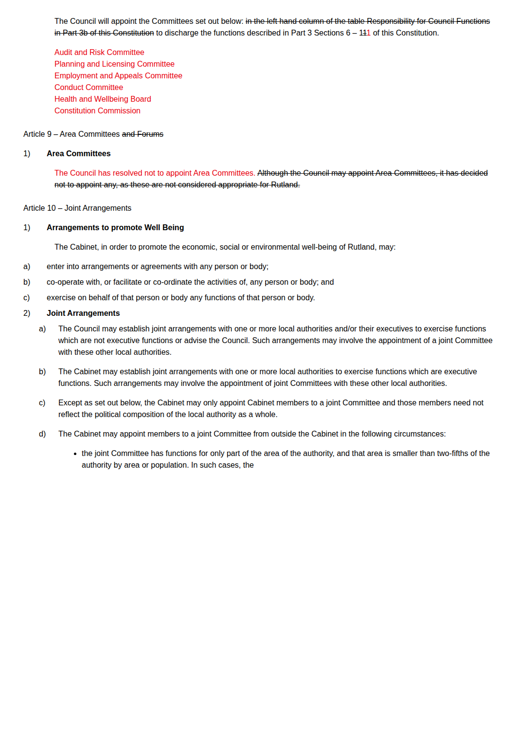The Council will appoint the Committees set out below: in the left hand column of the table Responsibility for Council Functions in Part 3b of this Constitution to discharge the functions described in Part 3 Sections 6 – 111 of this Constitution.
Audit and Risk Committee
Planning and Licensing Committee
Employment and Appeals Committee
Conduct Committee
Health and Wellbeing Board
Constitution Commission
Article 9 – Area Committees and Forums
1)
Area Committees
The Council has resolved not to appoint Area Committees. Although the Council may appoint Area Committees, it has decided not to appoint any, as these are not considered appropriate for Rutland.
Article 10 – Joint Arrangements
1)
Arrangements to promote Well Being
The Cabinet, in order to promote the economic, social or environmental well-being of Rutland, may:
a)
enter into arrangements or agreements with any person or body;
b)
co-operate with, or facilitate or co-ordinate the activities of, any person or body; and
c)
exercise on behalf of that person or body any functions of that person or body.
2)
Joint Arrangements
a)
The Council may establish joint arrangements with one or more local authorities and/or their executives to exercise functions which are not executive functions or advise the Council. Such arrangements may involve the appointment of a joint Committee with these other local authorities.
b)
The Cabinet may establish joint arrangements with one or more local authorities to exercise functions which are executive functions. Such arrangements may involve the appointment of joint Committees with these other local authorities.
c)
Except as set out below, the Cabinet may only appoint Cabinet members to a joint Committee and those members need not reflect the political composition of the local authority as a whole.
d)
The Cabinet may appoint members to a joint Committee from outside the Cabinet in the following circumstances:
the joint Committee has functions for only part of the area of the authority, and that area is smaller than two-fifths of the authority by area or population. In such cases, the